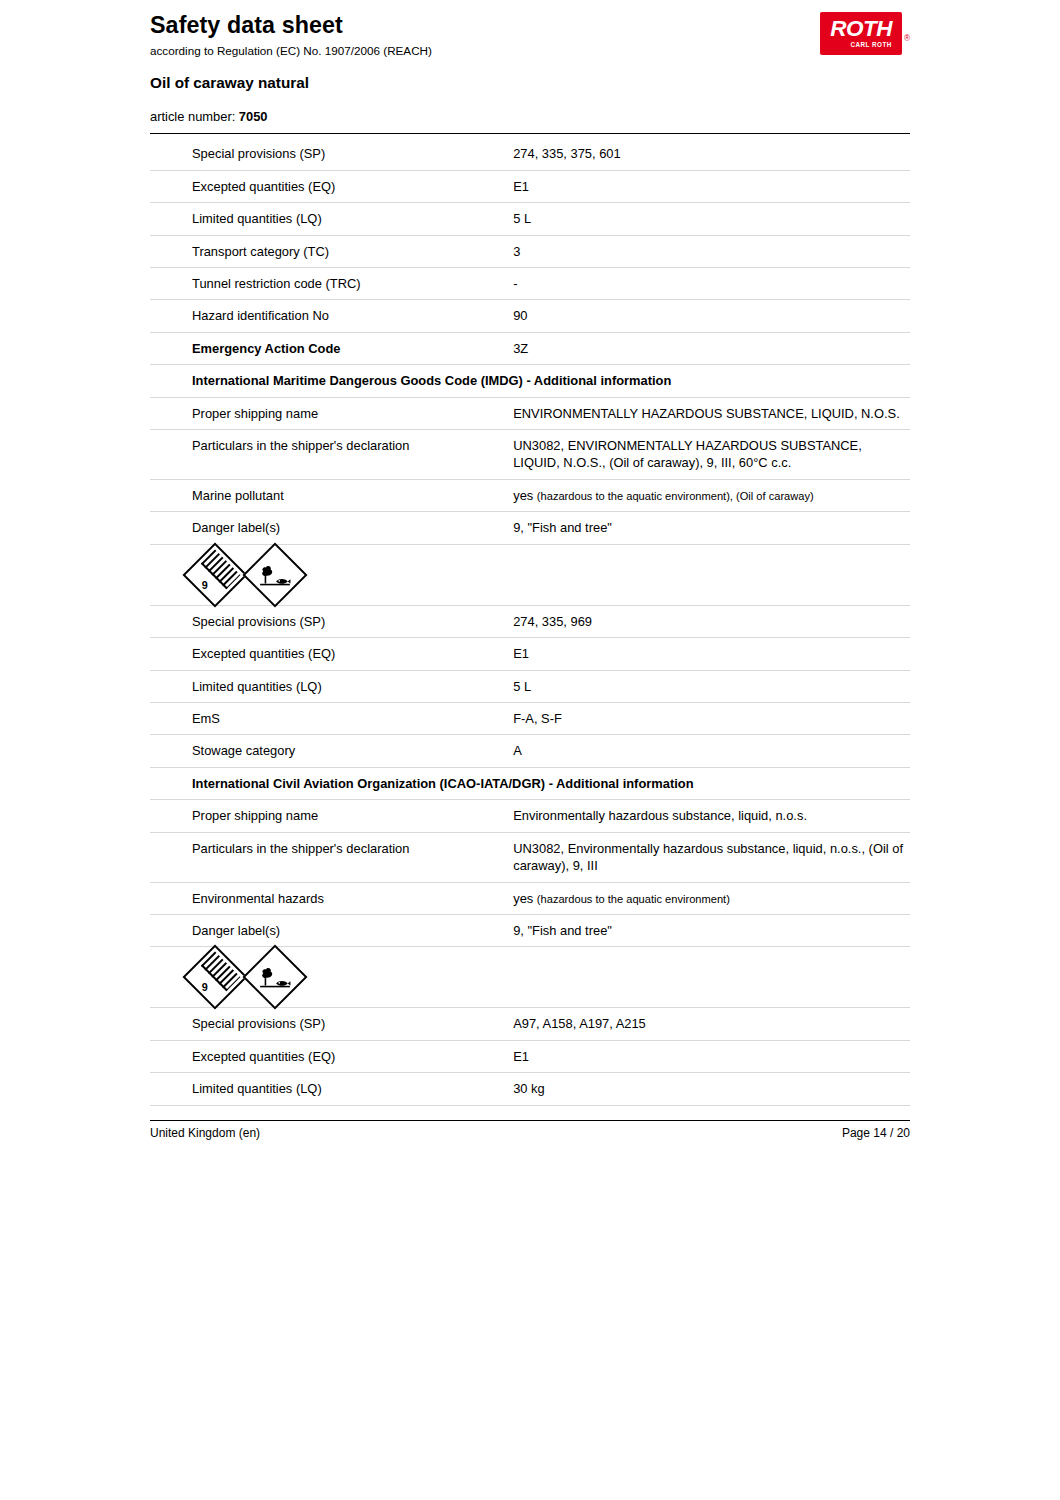Safety data sheet
according to Regulation (EC) No. 1907/2006 (REACH)
Oil of caraway natural
article number: 7050
ROTH
Carl Roth
®
| Special provisions (SP) | 274, 335, 375, 601 |
| Excepted quantities (EQ) | E1 |
| Limited quantities (LQ) | 5 L |
| Transport category (TC) | 3 |
| Tunnel restriction code (TRC) | - |
| Hazard identification No | 90 |
| Emergency Action Code | 3Z |
| International Maritime Dangerous Goods Code (IMDG) - Additional information |
| Proper shipping name | ENVIRONMENTALLY HAZARDOUS SUBSTANCE, LIQUID, N.O.S. |
| Particulars in the shipper's declaration | UN3082, ENVIRONMENTALLY HAZARDOUS SUBSTANCE, LIQUID, N.O.S., (Oil of caraway), 9, III, 60°C c.c. |
| Marine pollutant | yes (hazardous to the aquatic environment), (Oil of caraway) |
| Danger label(s) | 9, "Fish and tree" |
| 9 |
| Special provisions (SP) | 274, 335, 969 |
| Excepted quantities (EQ) | E1 |
| Limited quantities (LQ) | 5 L |
| EmS | F-A, S-F |
| Stowage category | A |
| International Civil Aviation Organization (ICAO-IATA/DGR) - Additional information |
| Proper shipping name | Environmentally hazardous substance, liquid, n.o.s. |
| Particulars in the shipper's declaration | UN3082, Environmentally hazardous substance, liquid, n.o.s., (Oil of caraway), 9, III |
| Environmental hazards | yes (hazardous to the aquatic environment) |
| Danger label(s) | 9, "Fish and tree" |
| 9 |
| Special provisions (SP) | A97, A158, A197, A215 |
| Excepted quantities (EQ) | E1 |
| Limited quantities (LQ) | 30 kg |
United Kingdom (en) Page 14 / 20